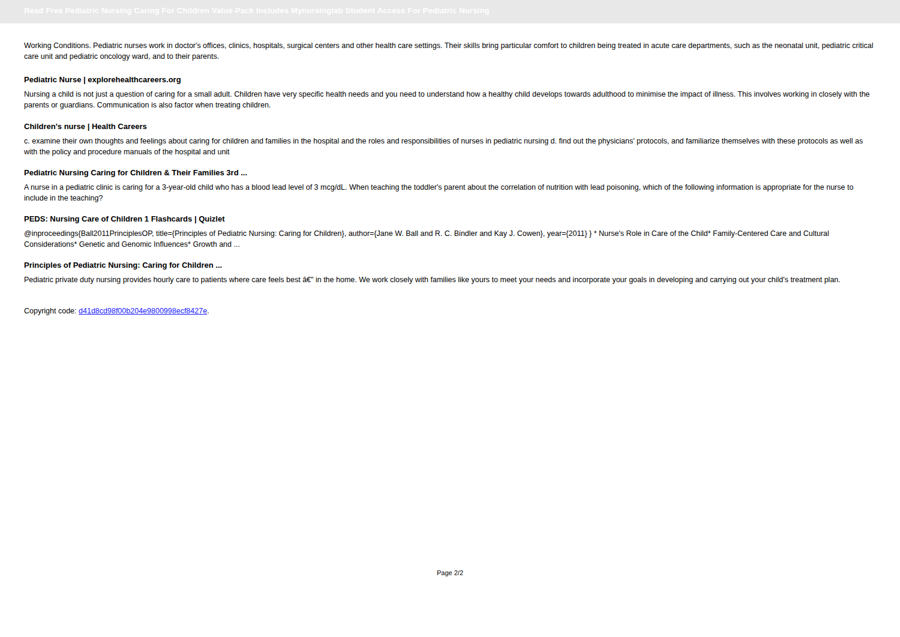Read Free Pediatric Nursing Caring For Children Value Pack Includes Mynursinglab Student Access For Pediatric Nursing
Working Conditions. Pediatric nurses work in doctor's offices, clinics, hospitals, surgical centers and other health care settings. Their skills bring particular comfort to children being treated in acute care departments, such as the neonatal unit, pediatric critical care unit and pediatric oncology ward, and to their parents.
Pediatric Nurse | explorehealthcareers.org
Nursing a child is not just a question of caring for a small adult. Children have very specific health needs and you need to understand how a healthy child develops towards adulthood to minimise the impact of illness. This involves working in closely with the parents or guardians. Communication is also factor when treating children.
Children's nurse | Health Careers
c. examine their own thoughts and feelings about caring for children and families in the hospital and the roles and responsibilities of nurses in pediatric nursing d. find out the physicians' protocols, and familiarize themselves with these protocols as well as with the policy and procedure manuals of the hospital and unit
Pediatric Nursing Caring for Children & Their Families 3rd ...
A nurse in a pediatric clinic is caring for a 3-year-old child who has a blood lead level of 3 mcg/dL. When teaching the toddler's parent about the correlation of nutrition with lead poisoning, which of the following information is appropriate for the nurse to include in the teaching?
PEDS: Nursing Care of Children 1 Flashcards | Quizlet
@inproceedings{Ball2011PrinciplesOP, title={Principles of Pediatric Nursing: Caring for Children}, author={Jane W. Ball and R. C. Bindler and Kay J. Cowen}, year={2011} } * Nurse's Role in Care of the Child* Family-Centered Care and Cultural Considerations* Genetic and Genomic Influences* Growth and ...
Principles of Pediatric Nursing: Caring for Children ...
Pediatric private duty nursing provides hourly care to patients where care feels best â€" in the home. We work closely with families like yours to meet your needs and incorporate your goals in developing and carrying out your child's treatment plan.
Copyright code: d41d8cd98f00b204e9800998ecf8427e.
Page 2/2